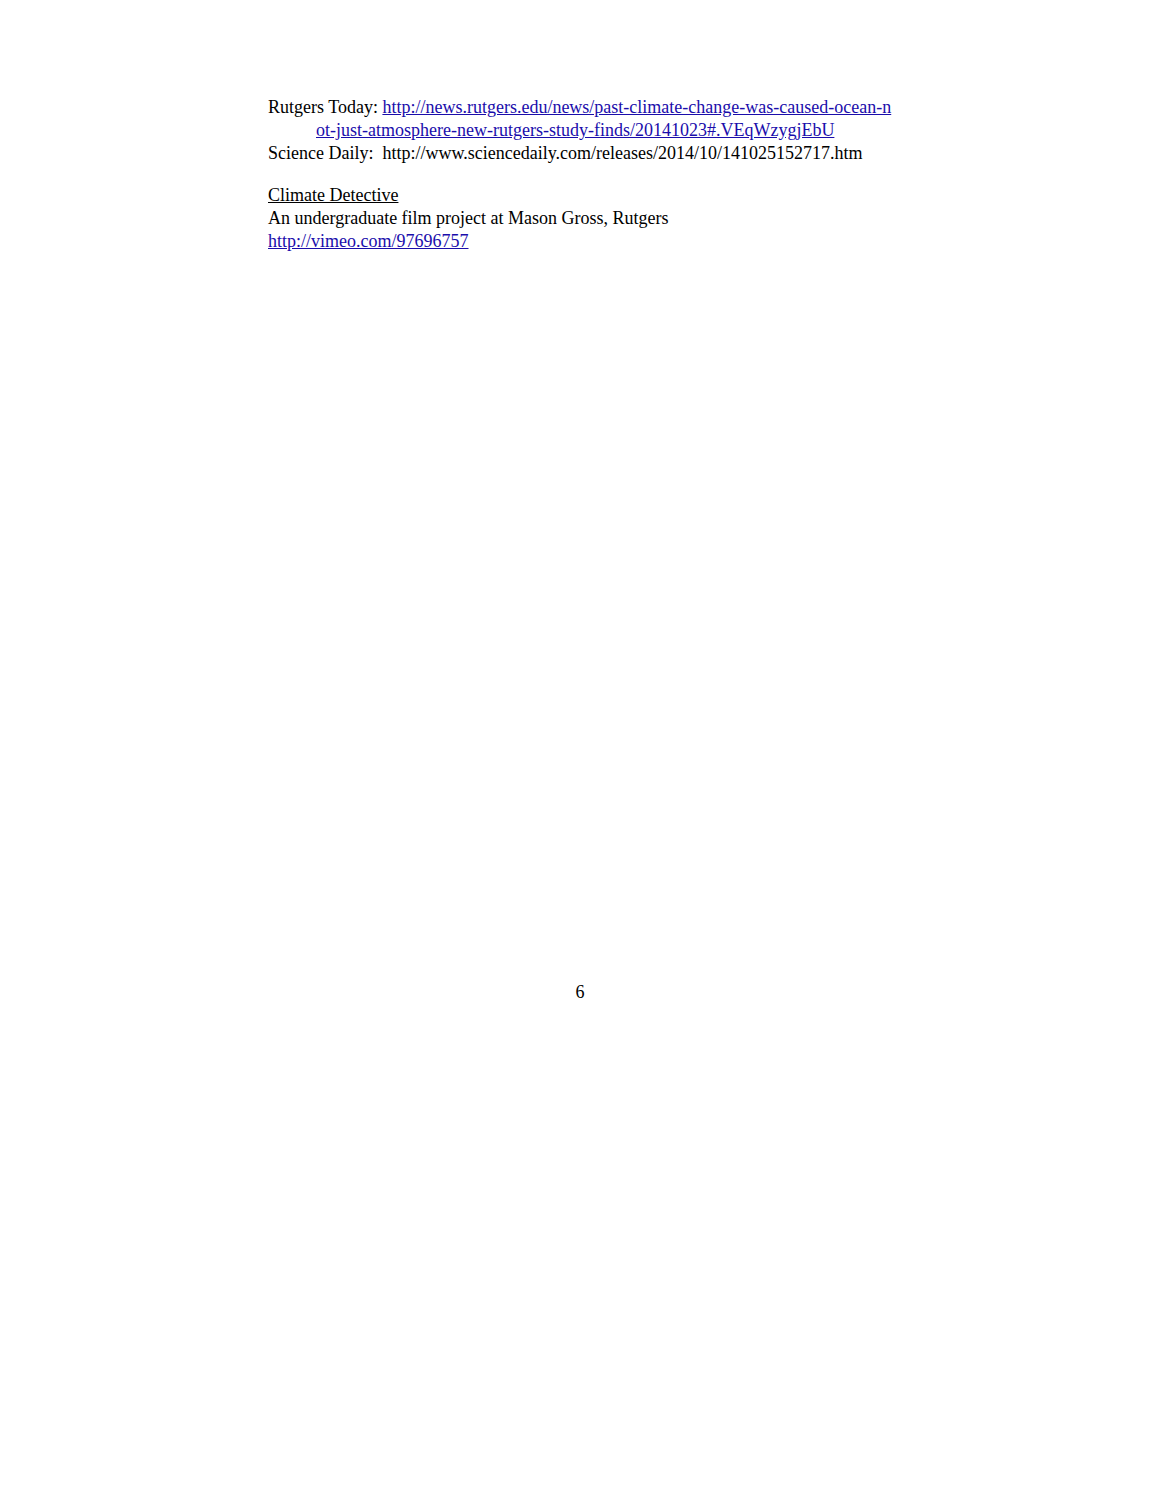Rutgers Today: http://news.rutgers.edu/news/past-climate-change-was-caused-ocean-not-just-atmosphere-new-rutgers-study-finds/20141023#.VEqWzygjEbU
Science Daily: http://www.sciencedaily.com/releases/2014/10/141025152717.htm
Climate Detective
An undergraduate film project at Mason Gross, Rutgers
http://vimeo.com/97696757
6